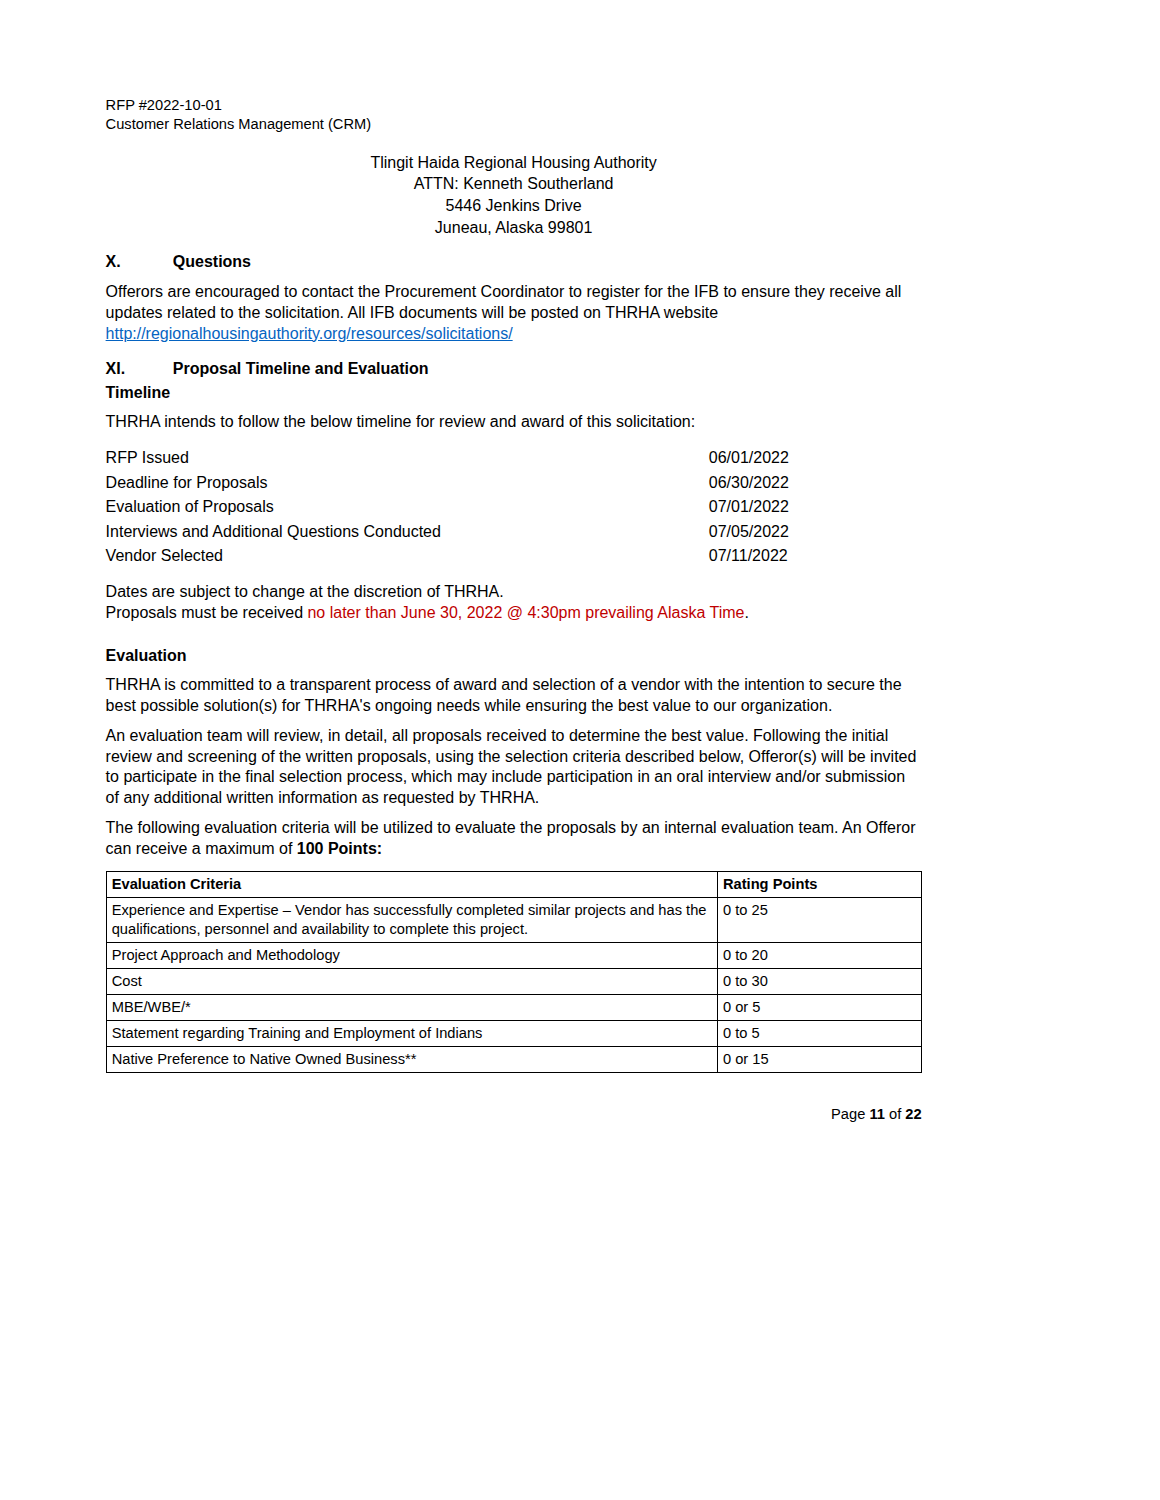RFP #2022-10-01
Customer Relations Management (CRM)
Tlingit Haida Regional Housing Authority
ATTN: Kenneth Southerland
5446 Jenkins Drive
Juneau, Alaska 99801
X. Questions
Offerors are encouraged to contact the Procurement Coordinator to register for the IFB to ensure they receive all updates related to the solicitation. All IFB documents will be posted on THRHA website http://regionalhousingauthority.org/resources/solicitations/
XI. Proposal Timeline and Evaluation
Timeline
THRHA intends to follow the below timeline for review and award of this solicitation:
| RFP Issued | 06/01/2022 |
| Deadline for Proposals | 06/30/2022 |
| Evaluation of Proposals | 07/01/2022 |
| Interviews and Additional Questions Conducted | 07/05/2022 |
| Vendor Selected | 07/11/2022 |
Dates are subject to change at the discretion of THRHA.
Proposals must be received no later than June 30, 2022 @ 4:30pm prevailing Alaska Time.
Evaluation
THRHA is committed to a transparent process of award and selection of a vendor with the intention to secure the best possible solution(s) for THRHA's ongoing needs while ensuring the best value to our organization.
An evaluation team will review, in detail, all proposals received to determine the best value. Following the initial review and screening of the written proposals, using the selection criteria described below, Offeror(s) will be invited to participate in the final selection process, which may include participation in an oral interview and/or submission of any additional written information as requested by THRHA.
The following evaluation criteria will be utilized to evaluate the proposals by an internal evaluation team. An Offeror can receive a maximum of 100 Points:
| Evaluation Criteria | Rating Points |
| --- | --- |
| Experience and Expertise – Vendor has successfully completed similar projects and has the qualifications, personnel and availability to complete this project. | 0 to 25 |
| Project Approach and Methodology | 0 to 20 |
| Cost | 0 to 30 |
| MBE/WBE/* | 0 or 5 |
| Statement regarding Training and Employment of Indians | 0 to 5 |
| Native Preference to Native Owned Business** | 0 or 15 |
Page 11 of 22